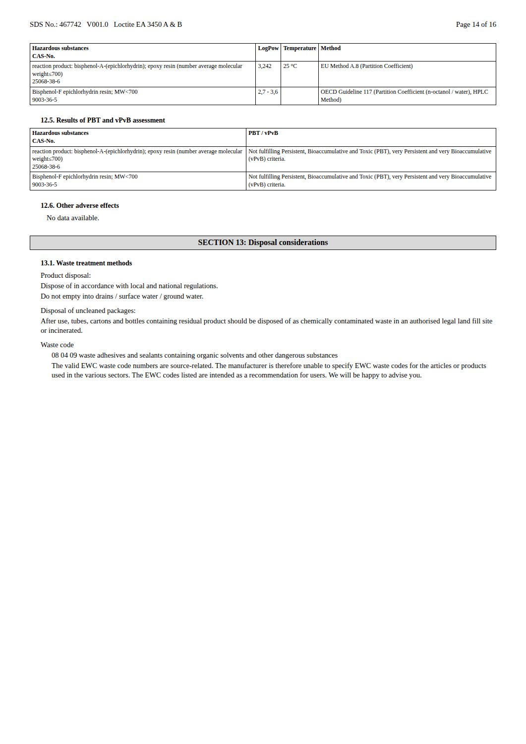SDS No.: 467742 V001.0 Loctite EA 3450 A & B
Page 14 of 16
| Hazardous substances CAS-No. | LogPow | Temperature | Method |
| --- | --- | --- | --- |
| reaction product: bisphenol-A-(epichlorhydrin); epoxy resin (number average molecular weight≤700) 25068-38-6 | 3,242 | 25 °C | EU Method A.8 (Partition Coefficient) |
| Bisphenol-F epichlorhydrin resin; MW<700 9003-36-5 | 2,7 - 3,6 | | OECD Guideline 117 (Partition Coefficient (n-octanol / water), HPLC Method) |
12.5. Results of PBT and vPvB assessment
| Hazardous substances CAS-No. | PBT / vPvB |
| --- | --- |
| reaction product: bisphenol-A-(epichlorhydrin); epoxy resin (number average molecular weight≤700) 25068-38-6 | Not fulfilling Persistent, Bioaccumulative and Toxic (PBT), very Persistent and very Bioaccumulative (vPvB) criteria. |
| Bisphenol-F epichlorhydrin resin; MW<700 9003-36-5 | Not fulfilling Persistent, Bioaccumulative and Toxic (PBT), very Persistent and very Bioaccumulative (vPvB) criteria. |
12.6. Other adverse effects
No data available.
SECTION 13: Disposal considerations
13.1. Waste treatment methods
Product disposal:
Dispose of in accordance with local and national regulations.
Do not empty into drains / surface water / ground water.
Disposal of uncleaned packages:
After use, tubes, cartons and bottles containing residual product should be disposed of as chemically contaminated waste in an authorised legal land fill site or incinerated.
Waste code
08 04 09 waste adhesives and sealants containing organic solvents and other dangerous substances
The valid EWC waste code numbers are source-related. The manufacturer is therefore unable to specify EWC waste codes for the articles or products used in the various sectors. The EWC codes listed are intended as a recommendation for users. We will be happy to advise you.